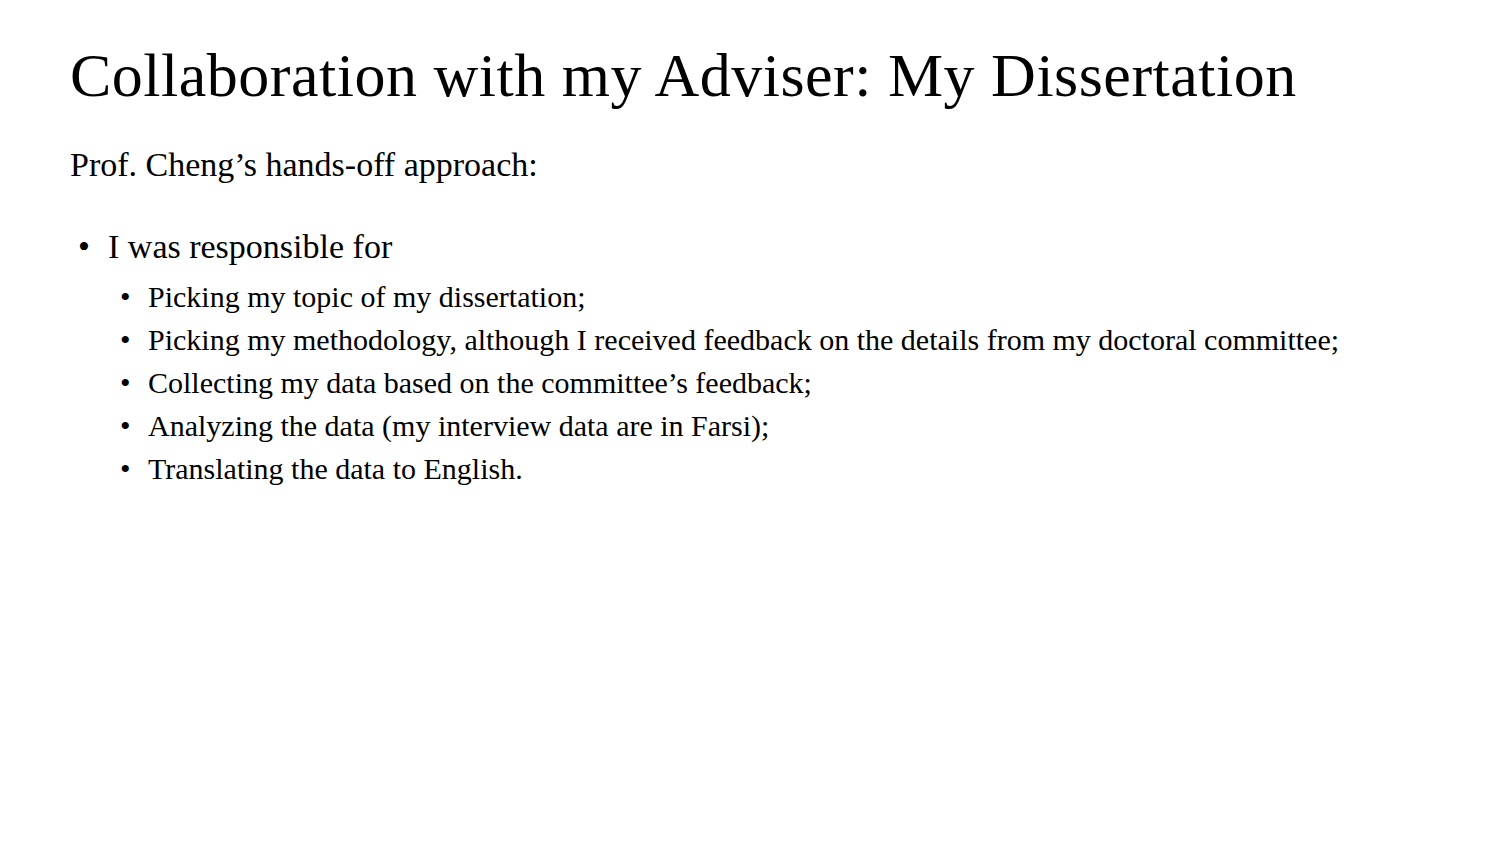Collaboration with my Adviser: My Dissertation
Prof. Cheng’s hands-off approach:
I was responsible for
Picking my topic of my dissertation;
Picking my methodology, although I received feedback on the details from my doctoral committee;
Collecting my data based on the committee’s feedback;
Analyzing the data (my interview data are in Farsi);
Translating the data to English.